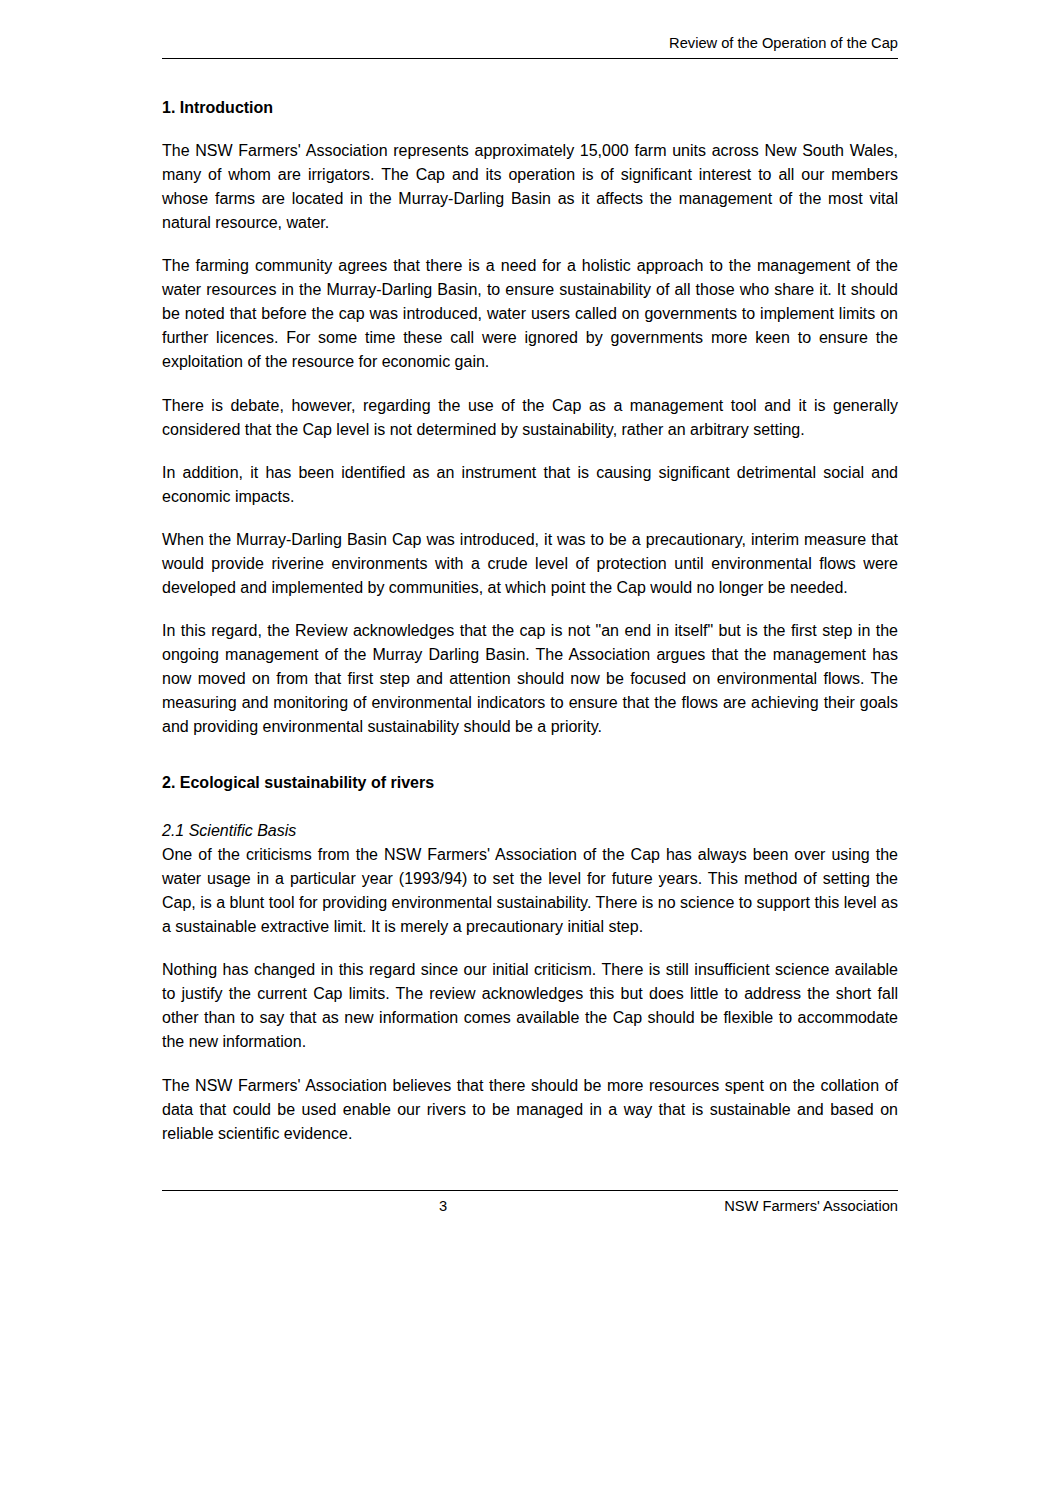Review of the Operation of the Cap
1. Introduction
The NSW Farmers' Association represents approximately 15,000 farm units across New South Wales, many of whom are irrigators. The Cap and its operation is of significant interest to all our members whose farms are located in the Murray-Darling Basin as it affects the management of the most vital natural resource, water.
The farming community agrees that there is a need for a holistic approach to the management of the water resources in the Murray-Darling Basin, to ensure sustainability of all those who share it. It should be noted that before the cap was introduced, water users called on governments to implement limits on further licences. For some time these call were ignored by governments more keen to ensure the exploitation of the resource for economic gain.
There is debate, however, regarding the use of the Cap as a management tool and it is generally considered that the Cap level is not determined by sustainability, rather an arbitrary setting.
In addition, it has been identified as an instrument that is causing significant detrimental social and economic impacts.
When the Murray-Darling Basin Cap was introduced, it was to be a precautionary, interim measure that would provide riverine environments with a crude level of protection until environmental flows were developed and implemented by communities, at which point the Cap would no longer be needed.
In this regard, the Review acknowledges that the cap is not "an end in itself" but is the first step in the ongoing management of the Murray Darling Basin. The Association argues that the management has now moved on from that first step and attention should now be focused on environmental flows. The measuring and monitoring of environmental indicators to ensure that the flows are achieving their goals and providing environmental sustainability should be a priority.
2. Ecological sustainability of rivers
2.1 Scientific Basis
One of the criticisms from the NSW Farmers' Association of the Cap has always been over using the water usage in a particular year (1993/94) to set the level for future years. This method of setting the Cap, is a blunt tool for providing environmental sustainability. There is no science to support this level as a sustainable extractive limit. It is merely a precautionary initial step.
Nothing has changed in this regard since our initial criticism. There is still insufficient science available to justify the current Cap limits. The review acknowledges this but does little to address the short fall other than to say that as new information comes available the Cap should be flexible to accommodate the new information.
The NSW Farmers' Association believes that there should be more resources spent on the collation of data that could be used enable our rivers to be managed in a way that is sustainable and based on reliable scientific evidence.
3 NSW Farmers' Association